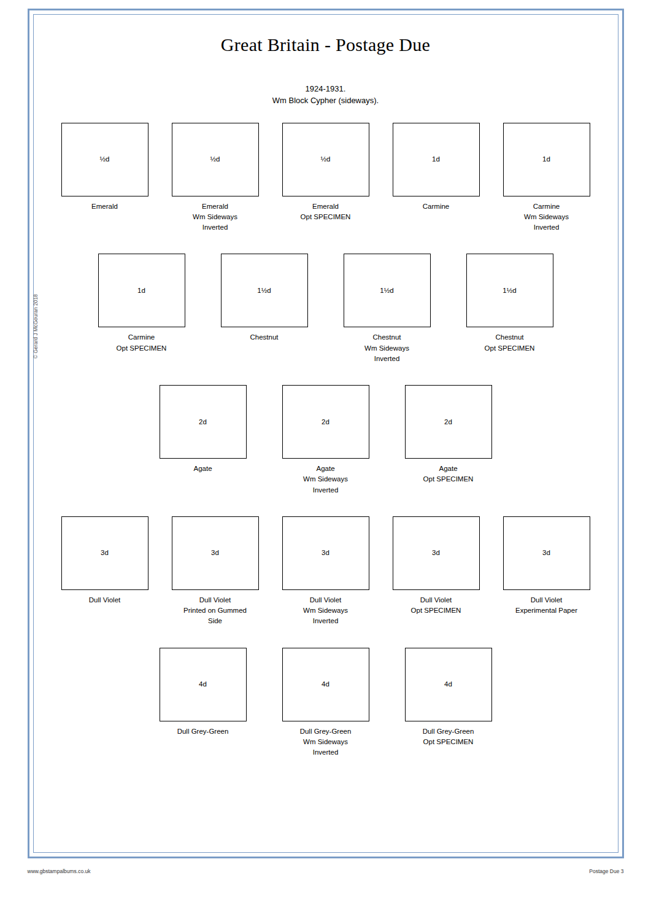Great Britain - Postage Due
1924-1931.
Wm Block Cypher (sideways).
½d
Emerald
½d
Emerald
Wm Sideways
Inverted
½d
Emerald
Opt SPECIMEN
1d
Carmine
1d
Carmine
Wm Sideways
Inverted
1d
Carmine
Opt SPECIMEN
1½d
Chestnut
1½d
Chestnut
Wm Sideways
Inverted
1½d
Chestnut
Opt SPECIMEN
2d
Agate
2d
Agate
Wm Sideways
Inverted
2d
Agate
Opt SPECIMEN
3d
Dull Violet
3d
Dull Violet
Printed on Gummed
Side
3d
Dull Violet
Wm Sideways
Inverted
3d
Dull Violet
Opt SPECIMEN
3d
Dull Violet
Experimental Paper
4d
Dull Grey-Green
4d
Dull Grey-Green
Wm Sideways
Inverted
4d
Dull Grey-Green
Opt SPECIMEN
© Gerard J McGouran 2018
www.gbstampalbums.co.uk
Postage Due 3